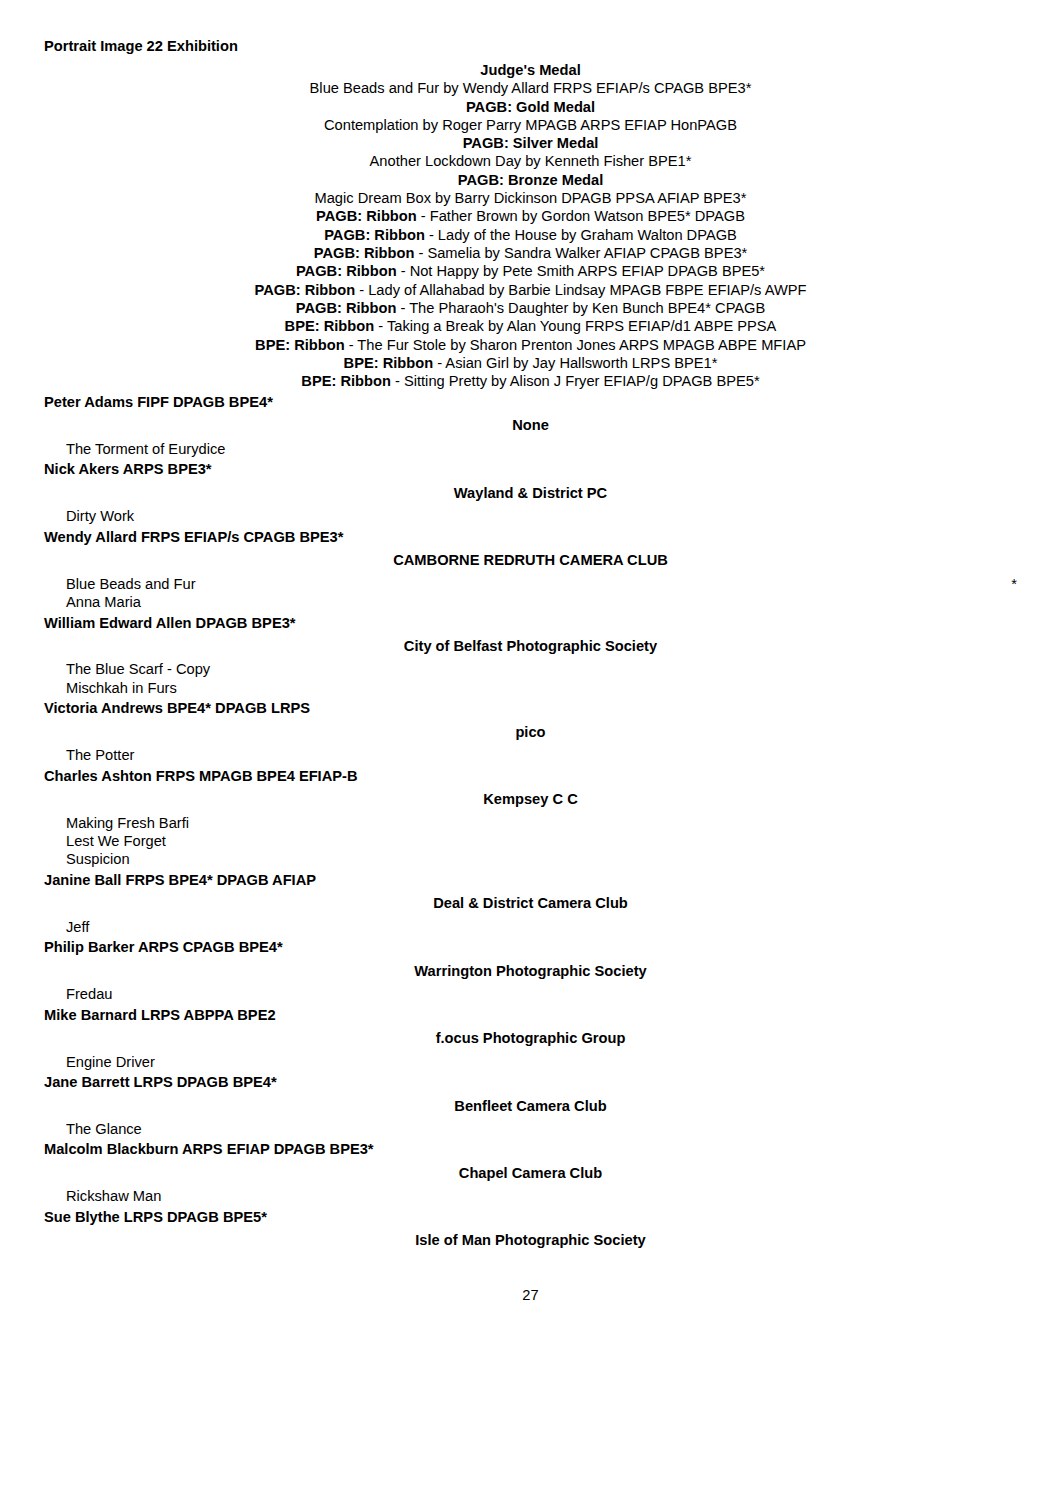Portrait Image 22 Exhibition
Judge's Medal
Blue Beads and Fur by Wendy Allard FRPS EFIAP/s CPAGB BPE3*
PAGB: Gold Medal
Contemplation by Roger Parry MPAGB ARPS EFIAP HonPAGB
PAGB: Silver Medal
Another Lockdown Day by Kenneth Fisher BPE1*
PAGB: Bronze Medal
Magic Dream Box by Barry Dickinson DPAGB PPSA AFIAP BPE3*
PAGB: Ribbon - Father Brown by Gordon Watson BPE5* DPAGB
PAGB: Ribbon - Lady of the House by Graham Walton DPAGB
PAGB: Ribbon - Samelia by Sandra Walker AFIAP CPAGB BPE3*
PAGB: Ribbon - Not Happy by Pete Smith ARPS EFIAP DPAGB BPE5*
PAGB: Ribbon - Lady of Allahabad by Barbie Lindsay MPAGB FBPE EFIAP/s AWPF
PAGB: Ribbon - The Pharaoh's Daughter by Ken Bunch BPE4* CPAGB
BPE: Ribbon - Taking a Break by Alan Young FRPS EFIAP/d1 ABPE PPSA
BPE: Ribbon - The Fur Stole by Sharon Prenton Jones ARPS MPAGB ABPE MFIAP
BPE: Ribbon - Asian Girl by Jay Hallsworth LRPS BPE1*
BPE: Ribbon - Sitting Pretty by Alison J Fryer EFIAP/g DPAGB BPE5*
Peter Adams FIPF DPAGB BPE4*
None
The Torment of Eurydice
Nick Akers ARPS BPE3*
Wayland & District PC
Dirty Work
Wendy Allard FRPS EFIAP/s CPAGB BPE3*
CAMBORNE REDRUTH CAMERA CLUB
Blue Beads and Fur*
Anna Maria
William Edward Allen DPAGB BPE3*
City of Belfast Photographic Society
The Blue Scarf - Copy
Mischkah in Furs
Victoria Andrews BPE4* DPAGB LRPS
pico
The Potter
Charles Ashton FRPS MPAGB BPE4 EFIAP-B
Kempsey C C
Making Fresh Barfi
Lest We Forget
Suspicion
Janine Ball FRPS BPE4* DPAGB AFIAP
Deal & District Camera Club
Jeff
Philip Barker ARPS CPAGB BPE4*
Warrington Photographic Society
Fredau
Mike Barnard LRPS ABPPA BPE2
f.ocus Photographic Group
Engine Driver
Jane Barrett LRPS DPAGB BPE4*
Benfleet Camera Club
The Glance
Malcolm Blackburn ARPS EFIAP DPAGB BPE3*
Chapel Camera Club
Rickshaw Man
Sue Blythe LRPS DPAGB BPE5*
Isle of Man Photographic Society
27